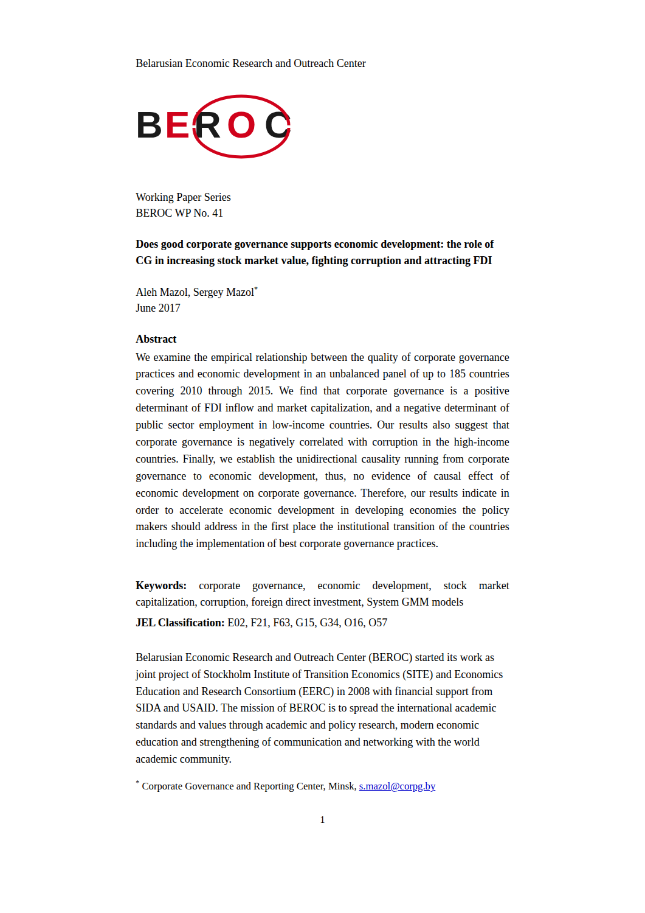Belarusian Economic Research and Outreach Center
B E R O C
Working Paper Series
BEROC WP No. 41
Does good corporate governance supports economic development: the role of CG in increasing stock market value, fighting corruption and attracting FDI
Aleh Mazol, Sergey Mazol*
June 2017
Abstract
We examine the empirical relationship between the quality of corporate governance practices and economic development in an unbalanced panel of up to 185 countries covering 2010 through 2015. We find that corporate governance is a positive determinant of FDI inflow and market capitalization, and a negative determinant of public sector employment in low-income countries. Our results also suggest that corporate governance is negatively correlated with corruption in the high-income countries. Finally, we establish the unidirectional causality running from corporate governance to economic development, thus, no evidence of causal effect of economic development on corporate governance. Therefore, our results indicate in order to accelerate economic development in developing economies the policy makers should address in the first place the institutional transition of the countries including the implementation of best corporate governance practices.
Keywords: corporate governance, economic development, stock market capitalization, corruption, foreign direct investment, System GMM models
JEL Classification: E02, F21, F63, G15, G34, O16, O57
Belarusian Economic Research and Outreach Center (BEROC) started its work as joint project of Stockholm Institute of Transition Economics (SITE) and Economics Education and Research Consortium (EERC) in 2008 with financial support from SIDA and USAID. The mission of BEROC is to spread the international academic standards and values through academic and policy research, modern economic education and strengthening of communication and networking with the world academic community.
* Corporate Governance and Reporting Center, Minsk, s.mazol@corpg.by
1